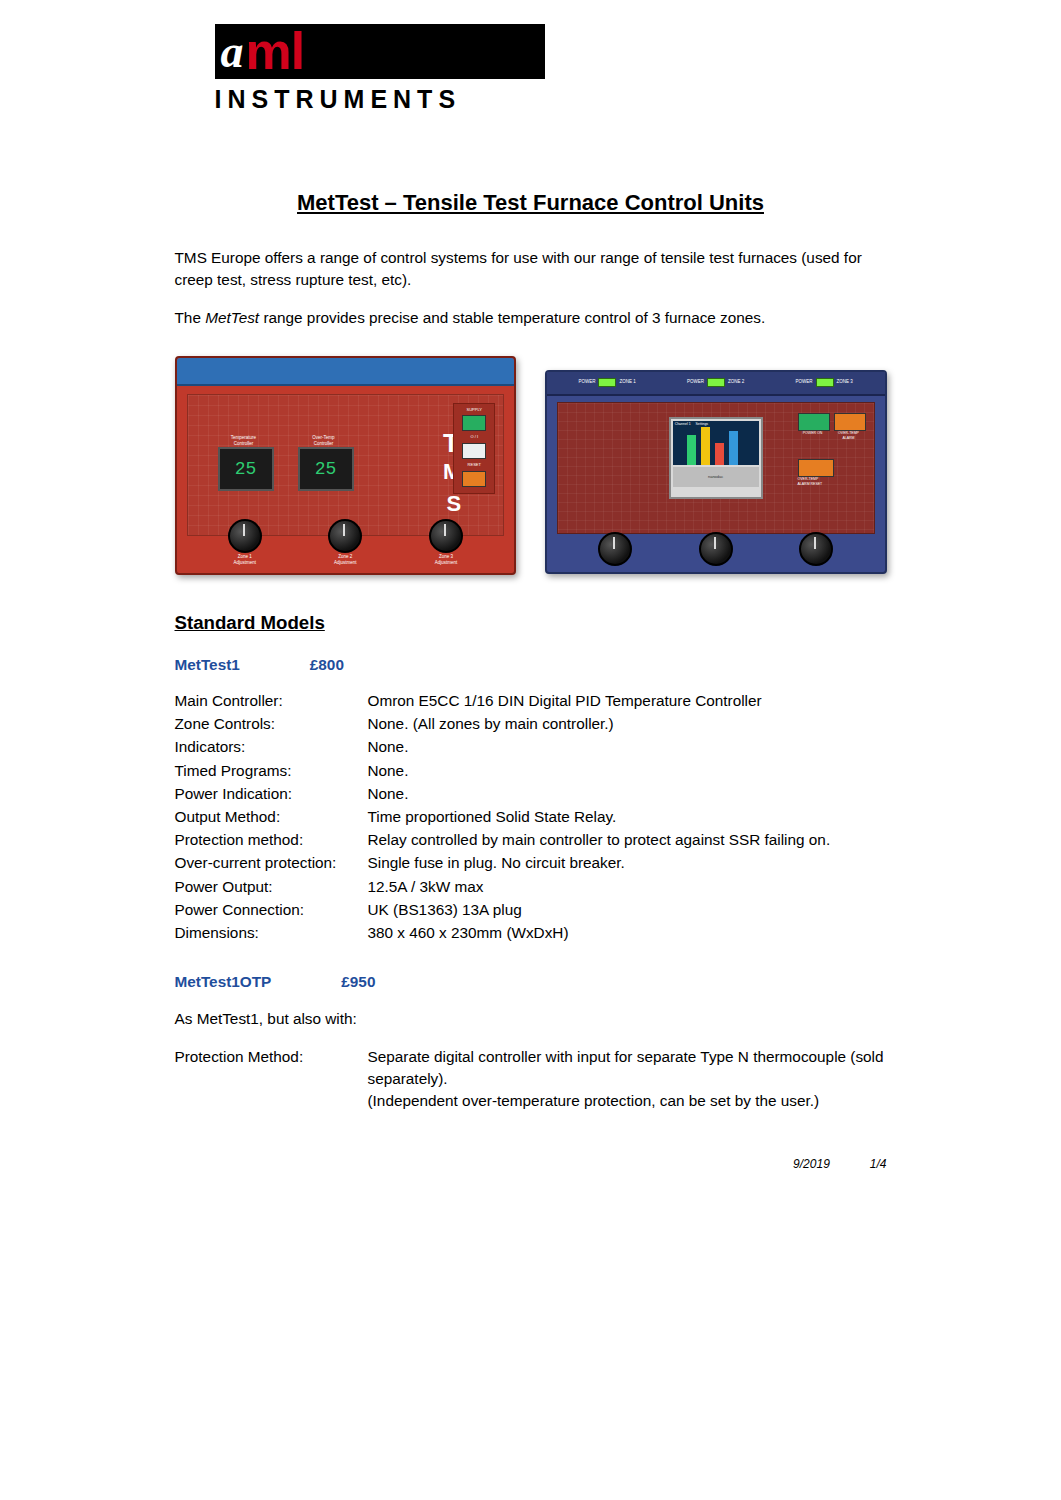aml
INSTRUMENTS
MetTest – Tensile Test Furnace Control Units
TMS Europe offers a range of control systems for use with our range of tensile test furnaces (used for creep test, stress rupture test, etc).
The MetTest range provides precise and stable temperature control of 3 furnace zones.
Temperature
Controller
25
Over-Temp
Controller
25
TM
S
SUPPLY
O / I
RESET
Zone 1
Adjustment
Zone 2
Adjustment
Zone 3
Adjustment
POWER ZONE 1
POWER ZONE 2
POWER ZONE 3
Channel 1 Settings
nanodac
POWER ON
OVER-TEMP
ALARM
OVER-TEMP
ALARM RESET
Standard Models
MetTest1£800
| Main Controller: | Omron E5CC 1/16 DIN Digital PID Temperature Controller |
| Zone Controls: | None. (All zones by main controller.) |
| Indicators: | None. |
| Timed Programs: | None. |
| Power Indication: | None. |
| Output Method: | Time proportioned Solid State Relay. |
| Protection method: | Relay controlled by main controller to protect against SSR failing on. |
| Over-current protection: | Single fuse in plug. No circuit breaker. |
| Power Output: | 12.5A / 3kW max |
| Power Connection: | UK (BS1363) 13A plug |
| Dimensions: | 380 x 460 x 230mm (WxDxH) |
MetTest1OTP£950
As MetTest1, but also with:
| Protection Method: | Separate digital controller with input for separate Type N thermocouple (sold separately). (Independent over-temperature protection, can be set by the user.) |
9/20191/4